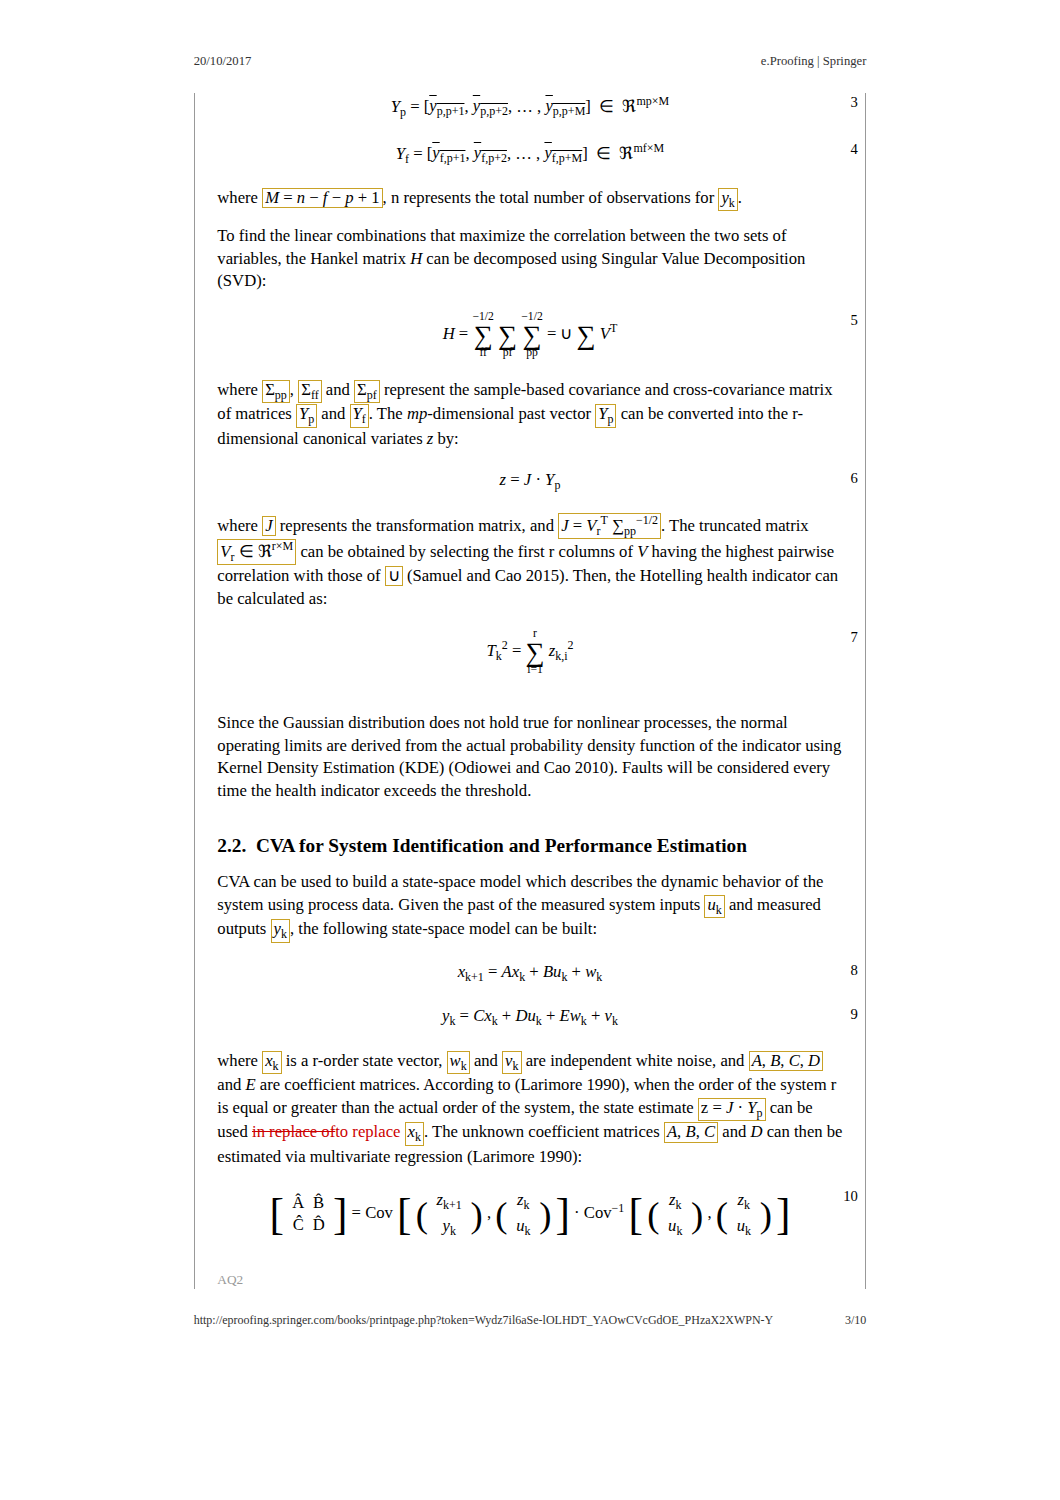20/10/2017 e.Proofing | Springer
3 Yp = [yp,p+1, yp,p+2, … , yp,p+M] ∈ ℜmp×M
4 Yf = [yf,p+1, yf,p+2, … , yf,p+M] ∈ ℜmf×M
where M = n − f − p + 1, n represents the total number of observations for yk.
To find the linear combinations that maximize the correlation between the two sets of variables, the Hankel matrix H can be decomposed using Singular Value Decomposition (SVD):
5 H = −1/2∑ff ∑pf −1/2∑pp = ∪ ∑ VT
where Σpp, Σff and Σpf represent the sample-based covariance and cross-covariance matrix of matrices Yp and Yf. The mp-dimensional past vector Yp can be converted into the r-dimensional canonical variates z by:
6 z = J · Yp
where J represents the transformation matrix, and J = VrT ∑pp−1/2. The truncated matrix Vr ∈ ℜr×M can be obtained by selecting the first r columns of V having the highest pairwise correlation with those of ∪ (Samuel and Cao 2015). Then, the Hotelling health indicator can be calculated as:
7 Tk2 = r∑i=1 zk,i2
Since the Gaussian distribution does not hold true for nonlinear processes, the normal operating limits are derived from the actual probability density function of the indicator using Kernel Density Estimation (KDE) (Odiowei and Cao 2010). Faults will be considered every time the health indicator exceeds the threshold.
2.2. CVA for System Identification and Performance Estimation
CVA can be used to build a state-space model which describes the dynamic behavior of the system using process data. Given the past of the measured system inputs uk and measured outputs yk, the following state-space model can be built:
8 xk+1 = Axk + Buk + wk
9 yk = Cxk + Duk + Ewk + vk
where xk is a r-order state vector, wk and vk are independent white noise, and A, B, C, D and E are coefficient matrices. According to (Larimore 1990), when the order of the system r is equal or greater than the actual order of the system, the state estimate z = J · Yp can be used in replace of to replace xk. The unknown coefficient matrices A, B, C and D can then be estimated via multivariate regression (Larimore 1990):
10 [
| Â | B̂ |
| Ĉ | D̂ |
] = Cov [ (
| z k+1 |
| y k |
) , (
| z k |
| u k |
) ] · Cov−1 [ (
| z k |
| u k |
) , (
| z k |
| u k |
) ]
AQ2
http://eproofing.springer.com/books/printpage.php?token=Wydz7il6aSe-lOLHDT_YAOwCVcGdOE_PHzaX2XWPN-Y 3/10